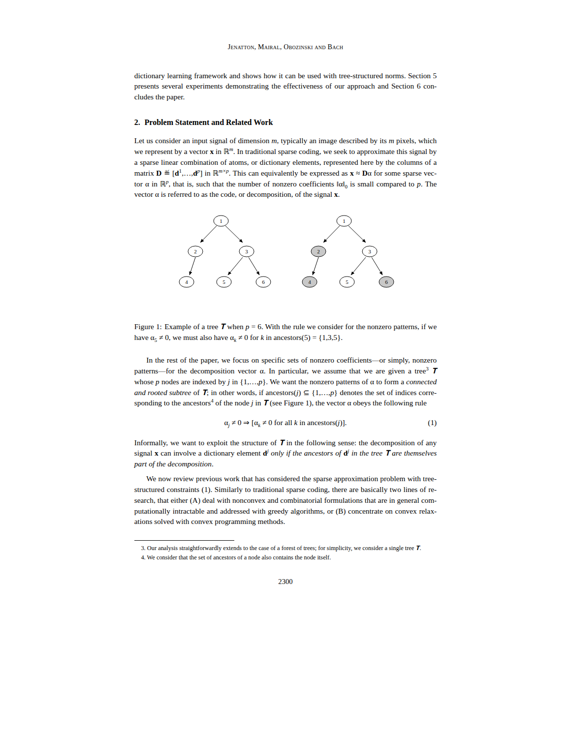Jenatton, Mairal, Obozinski and Bach
dictionary learning framework and shows how it can be used with tree-structured norms. Section 5 presents several experiments demonstrating the effectiveness of our approach and Section 6 concludes the paper.
2. Problem Statement and Related Work
Let us consider an input signal of dimension m, typically an image described by its m pixels, which we represent by a vector x in ℝm. In traditional sparse coding, we seek to approximate this signal by a sparse linear combination of atoms, or dictionary elements, represented here by the columns of a matrix D ≝ [d1,…,dp] in ℝm×p. This can equivalently be expressed as x ≈ Dα for some sparse vector α in ℝp, that is, such that the number of nonzero coefficients ‖α‖0 is small compared to p. The vector α is referred to as the code, or decomposition, of the signal x.
1 2 3 4 5 6 1 2 3 4 5 6
Figure 1: Example of a tree 𝐓 when p = 6. With the rule we consider for the nonzero patterns, if we have α5 ≠ 0, we must also have αk ≠ 0 for k in ancestors(5) = {1,3,5}.
In the rest of the paper, we focus on specific sets of nonzero coefficients—or simply, nonzero patterns—for the decomposition vector α. In particular, we assume that we are given a tree3 𝐓 whose p nodes are indexed by j in {1,…,p}. We want the nonzero patterns of α to form a connected and rooted subtree of 𝐓; in other words, if ancestors(j) ⊆ {1,…,p} denotes the set of indices corresponding to the ancestors4 of the node j in 𝐓 (see Figure 1), the vector α obeys the following rule
αj ≠ 0 ⇒ [αk ≠ 0 for all k in ancestors(j)]. (1)
Informally, we want to exploit the structure of 𝐓 in the following sense: the decomposition of any signal x can involve a dictionary element dj only if the ancestors of dj in the tree 𝐓 are themselves part of the decomposition.
We now review previous work that has considered the sparse approximation problem with tree-structured constraints (1). Similarly to traditional sparse coding, there are basically two lines of research, that either (A) deal with nonconvex and combinatorial formulations that are in general computationally intractable and addressed with greedy algorithms, or (B) concentrate on convex relaxations solved with convex programming methods.
3. Our analysis straightforwardly extends to the case of a forest of trees; for simplicity, we consider a single tree 𝐓.
4. We consider that the set of ancestors of a node also contains the node itself.
2300